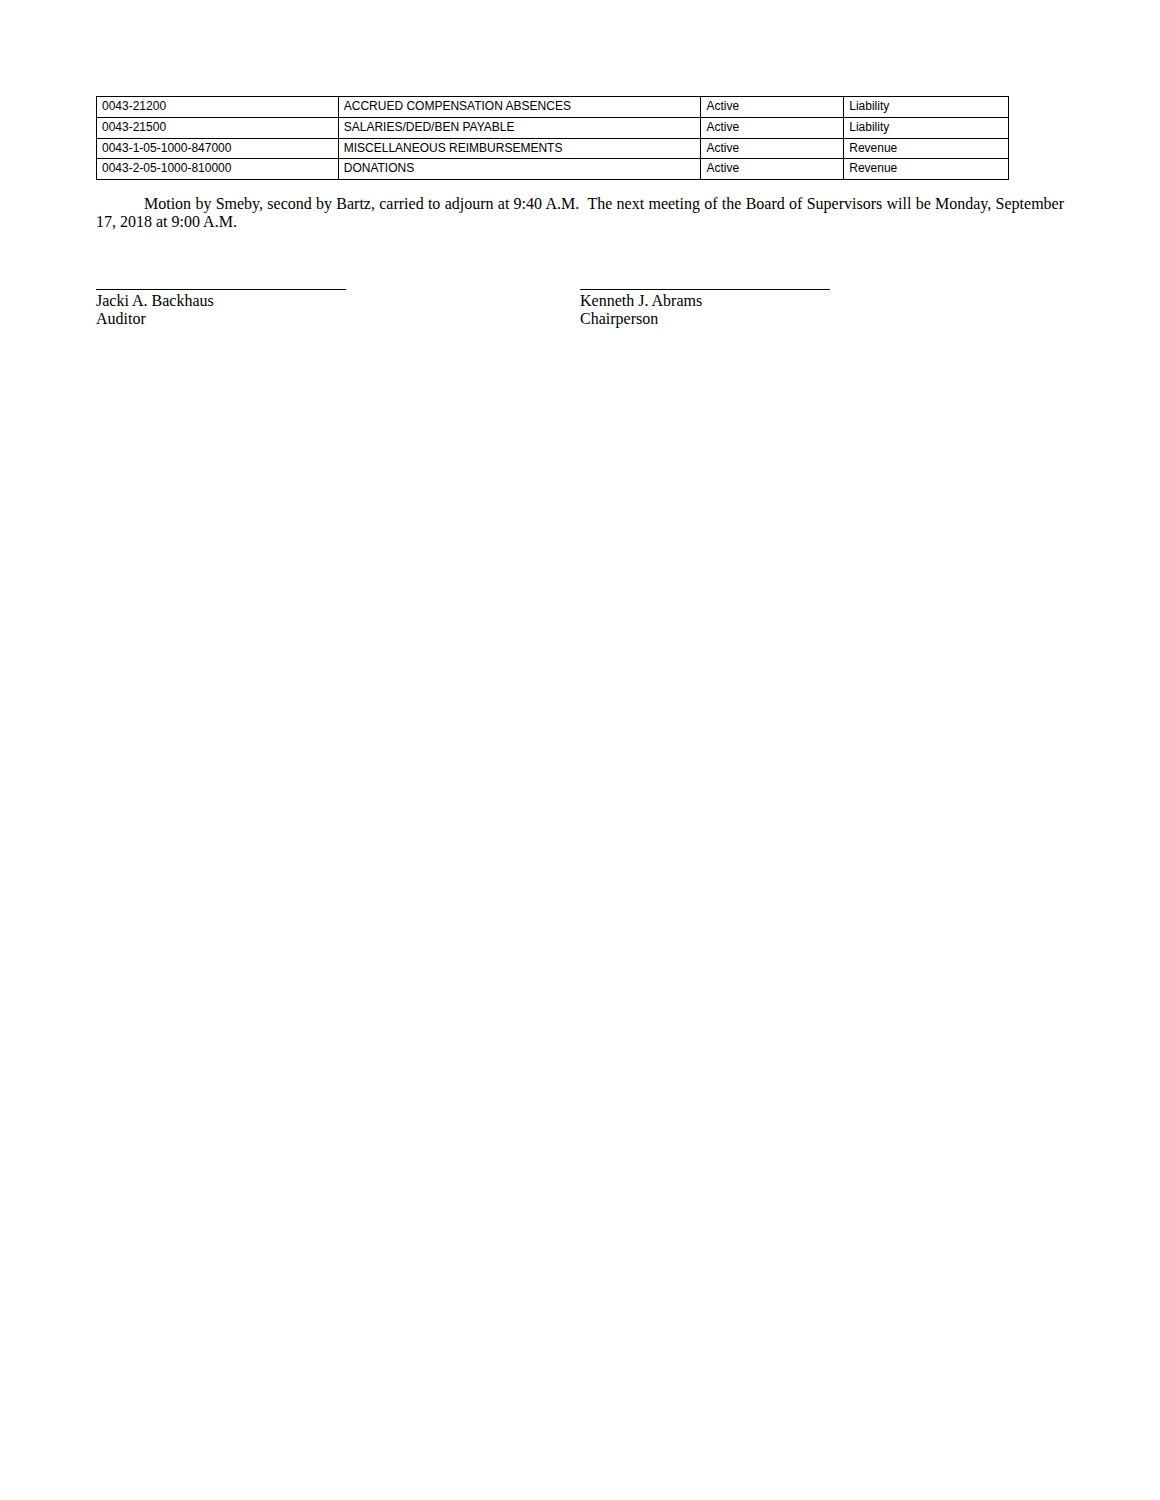| 0043-21200 | ACCRUED COMPENSATION ABSENCES | Active | Liability | |
| 0043-21500 | SALARIES/DED/BEN PAYABLE | Active | Liability | |
| 0043-1-05-1000-847000 | MISCELLANEOUS REIMBURSEMENTS | Active | Revenue | |
| 0043-2-05-1000-810000 | DONATIONS | Active | Revenue | |
Motion by Smeby, second by Bartz, carried to adjourn at 9:40 A.M. The next meeting of the Board of Supervisors will be Monday, September 17, 2018 at 9:00 A.M.
| Jacki A. Backhaus Auditor | Kenneth J. Abrams Chairperson |